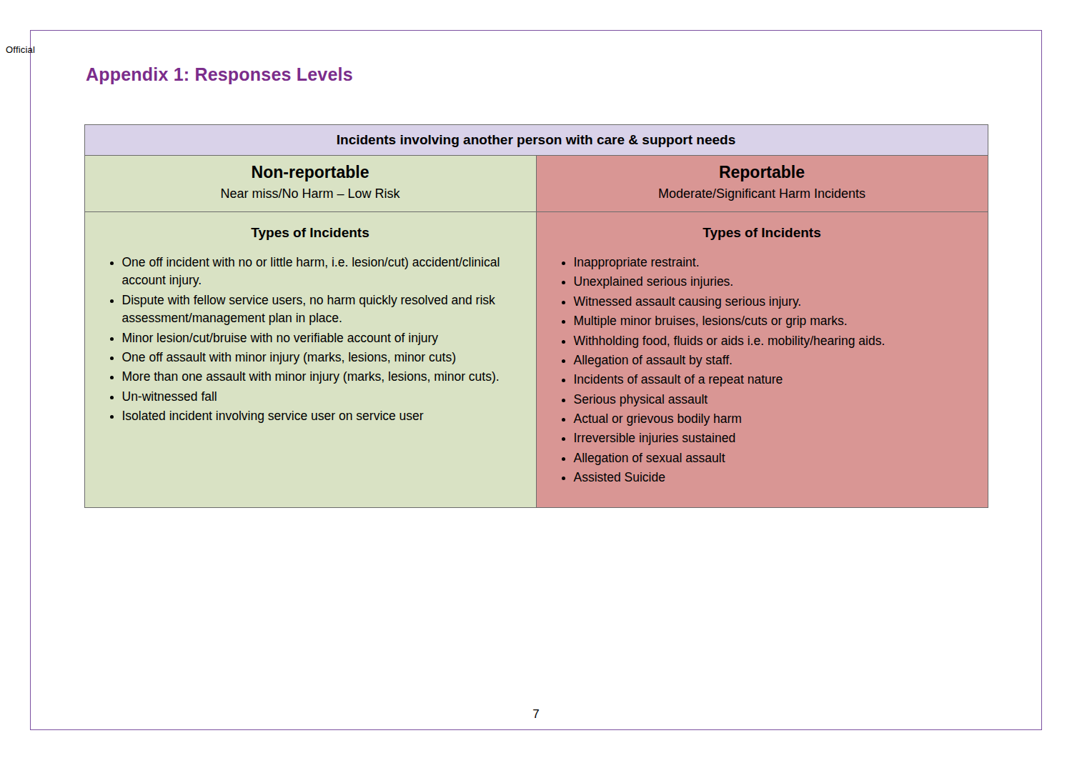Official
Appendix 1: Responses Levels
| Incidents involving another person with care & support needs |
| --- |
| Non-reportable Near miss/No Harm – Low Risk | Reportable Moderate/Significant Harm Incidents |
| Types of Incidents One off incident with no or little harm, i.e. lesion/cut) accident/clinical account injury. Dispute with fellow service users, no harm quickly resolved and risk assessment/management plan in place. Minor lesion/cut/bruise with no verifiable account of injury One off assault with minor injury (marks, lesions, minor cuts) More than one assault with minor injury (marks, lesions, minor cuts). Un-witnessed fall Isolated incident involving service user on service user | Types of Incidents Inappropriate restraint. Unexplained serious injuries. Witnessed assault causing serious injury. Multiple minor bruises, lesions/cuts or grip marks. Withholding food, fluids or aids i.e. mobility/hearing aids. Allegation of assault by staff. Incidents of assault of a repeat nature Serious physical assault Actual or grievous bodily harm Irreversible injuries sustained Allegation of sexual assault Assisted Suicide |
7